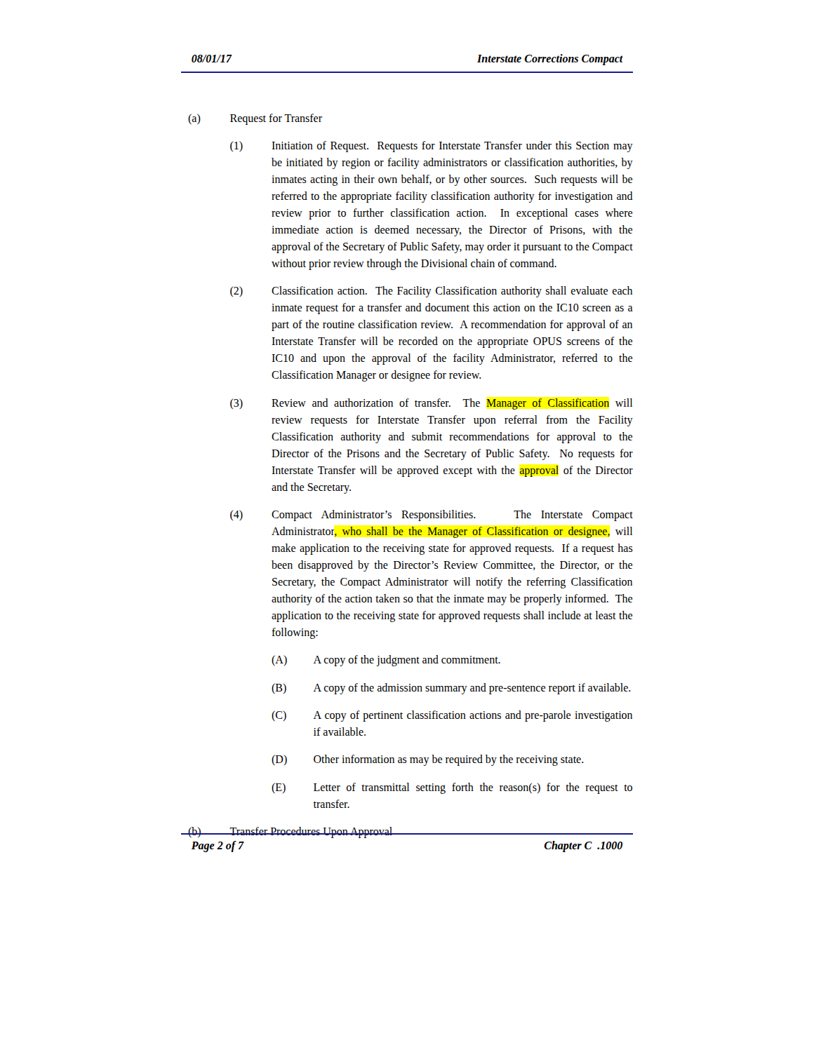08/01/17 Interstate Corrections Compact
| (a) | Request for Transfer |
| (1) | Initiation of Request. Requests for Interstate Transfer under this Section may be initiated by region or facility administrators or classification authorities, by inmates acting in their own behalf, or by other sources. Such requests will be referred to the appropriate facility classification authority for investigation and review prior to further classification action. In exceptional cases where immediate action is deemed necessary, the Director of Prisons, with the approval of the Secretary of Public Safety, may order it pursuant to the Compact without prior review through the Divisional chain of command. |
| (2) | Classification action. The Facility Classification authority shall evaluate each inmate request for a transfer and document this action on the IC10 screen as a part of the routine classification review. A recommendation for approval of an Interstate Transfer will be recorded on the appropriate OPUS screens of the IC10 and upon the approval of the facility Administrator, referred to the Classification Manager or designee for review. |
| (3) | Review and authorization of transfer. The Manager of Classification will review requests for Interstate Transfer upon referral from the Facility Classification authority and submit recommendations for approval to the Director of the Prisons and the Secretary of Public Safety. No requests for Interstate Transfer will be approved except with the approval of the Director and the Secretary. |
| (4) | Compact Administrator’s Responsibilities. The Interstate Compact Administrator , who shall be the Manager of Classification or designee, will make application to the receiving state for approved requests. If a request has been disapproved by the Director’s Review Committee, the Director, or the Secretary, the Compact Administrator will notify the referring Classification authority of the action taken so that the inmate may be properly informed. The application to the receiving state for approved requests shall include at least the following: |
| (A) | A copy of the judgment and commitment. |
| (B) | A copy of the admission summary and pre-sentence report if available. |
| (C) | A copy of pertinent classification actions and pre-parole investigation if available. |
| (D) | Other information as may be required by the receiving state. |
| (E) | Letter of transmittal setting forth the reason(s) for the request to transfer. |
| (b) | Transfer Procedures Upon Approval |
Page 2 of 7 Chapter C .1000